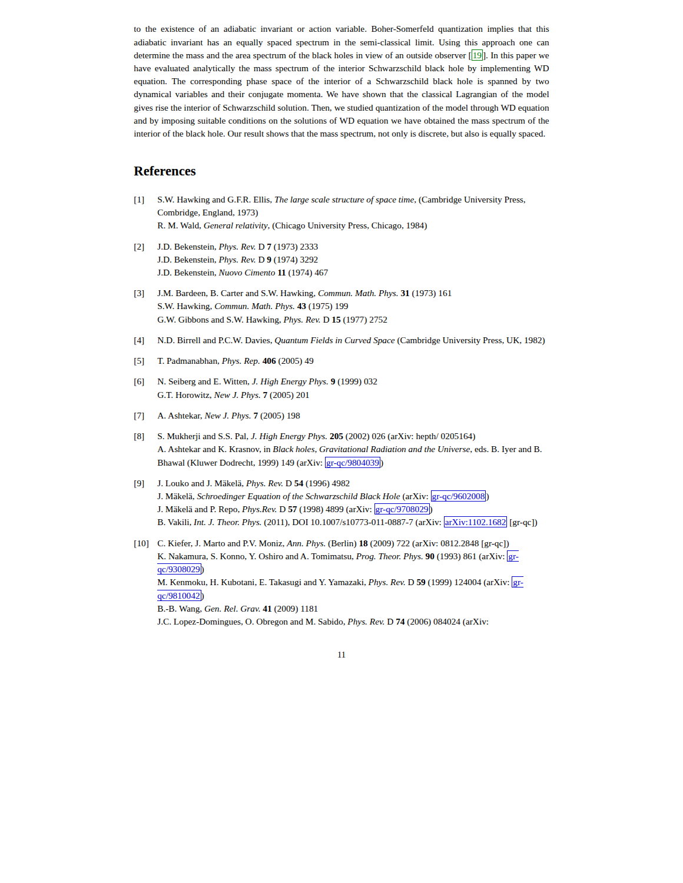to the existence of an adiabatic invariant or action variable. Boher-Somerfeld quantization implies that this adiabatic invariant has an equally spaced spectrum in the semi-classical limit. Using this approach one can determine the mass and the area spectrum of the black holes in view of an outside observer [19]. In this paper we have evaluated analytically the mass spectrum of the interior Schwarzschild black hole by implementing WD equation. The corresponding phase space of the interior of a Schwarzschild black hole is spanned by two dynamical variables and their conjugate momenta. We have shown that the classical Lagrangian of the model gives rise the interior of Schwarzschild solution. Then, we studied quantization of the model through WD equation and by imposing suitable conditions on the solutions of WD equation we have obtained the mass spectrum of the interior of the black hole. Our result shows that the mass spectrum, not only is discrete, but also is equally spaced.
References
[1] S.W. Hawking and G.F.R. Ellis, The large scale structure of space time, (Cambridge University Press, Combridge, England, 1973) R. M. Wald, General relativity, (Chicago University Press, Chicago, 1984)
[2] J.D. Bekenstein, Phys. Rev. D 7 (1973) 2333 J.D. Bekenstein, Phys. Rev. D 9 (1974) 3292 J.D. Bekenstein, Nuovo Cimento 11 (1974) 467
[3] J.M. Bardeen, B. Carter and S.W. Hawking, Commun. Math. Phys. 31 (1973) 161 S.W. Hawking, Commun. Math. Phys. 43 (1975) 199 G.W. Gibbons and S.W. Hawking, Phys. Rev. D 15 (1977) 2752
[4] N.D. Birrell and P.C.W. Davies, Quantum Fields in Curved Space (Cambridge University Press, UK, 1982)
[5] T. Padmanabhan, Phys. Rep. 406 (2005) 49
[6] N. Seiberg and E. Witten, J. High Energy Phys. 9 (1999) 032 G.T. Horowitz, New J. Phys. 7 (2005) 201
[7] A. Ashtekar, New J. Phys. 7 (2005) 198
[8] S. Mukherji and S.S. Pal, J. High Energy Phys. 205 (2002) 026 (arXiv: hepth/ 0205164) A. Ashtekar and K. Krasnov, in Black holes, Gravitational Radiation and the Universe, eds. B. Iyer and B. Bhawal (Kluwer Dodrecht, 1999) 149 (arXiv: gr-qc/9804039)
[9] J. Louko and J. Mäkelä, Phys. Rev. D 54 (1996) 4982 J. Mäkelä, Schroedinger Equation of the Schwarzschild Black Hole (arXiv: gr-qc/9602008) J. Mäkelä and P. Repo, Phys.Rev. D 57 (1998) 4899 (arXiv: gr-qc/9708029) B. Vakili, Int. J. Theor. Phys. (2011), DOI 10.1007/s10773-011-0887-7 (arXiv: arXiv:1102.1682 [gr-qc])
[10] C. Kiefer, J. Marto and P.V. Moniz, Ann. Phys. (Berlin) 18 (2009) 722 (arXiv: 0812.2848 [gr-qc]) K. Nakamura, S. Konno, Y. Oshiro and A. Tomimatsu, Prog. Theor. Phys. 90 (1993) 861 (arXiv: gr-qc/9308029) M. Kenmoku, H. Kubotani, E. Takasugi and Y. Yamazaki, Phys. Rev. D 59 (1999) 124004 (arXiv: gr-qc/9810042) B.-B. Wang, Gen. Rel. Grav. 41 (2009) 1181 J.C. Lopez-Domingues, O. Obregon and M. Sabido, Phys. Rev. D 74 (2006) 084024 (arXiv:
11